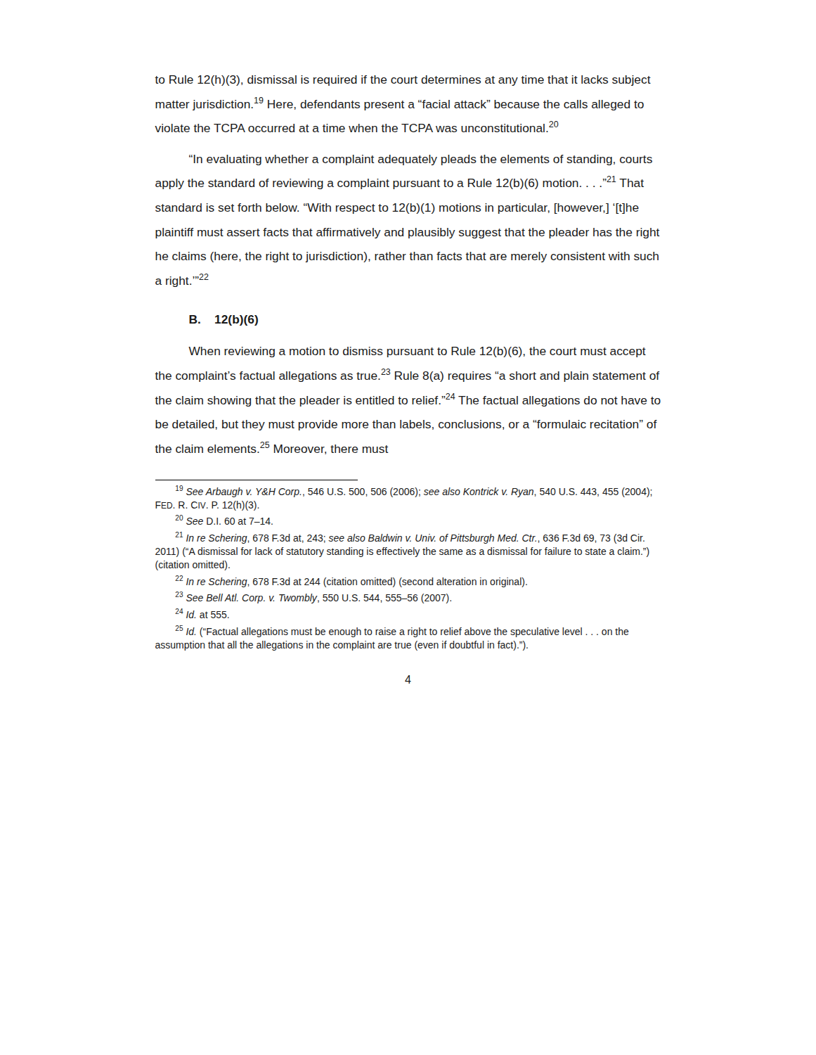to Rule 12(h)(3), dismissal is required if the court determines at any time that it lacks subject matter jurisdiction.19 Here, defendants present a “facial attack” because the calls alleged to violate the TCPA occurred at a time when the TCPA was unconstitutional.20
“In evaluating whether a complaint adequately pleads the elements of standing, courts apply the standard of reviewing a complaint pursuant to a Rule 12(b)(6) motion. . . .”21 That standard is set forth below. “With respect to 12(b)(1) motions in particular, [however,] ‘[t]he plaintiff must assert facts that affirmatively and plausibly suggest that the pleader has the right he claims (here, the right to jurisdiction), rather than facts that are merely consistent with such a right.’”22
B. 12(b)(6)
When reviewing a motion to dismiss pursuant to Rule 12(b)(6), the court must accept the complaint’s factual allegations as true.23 Rule 8(a) requires “a short and plain statement of the claim showing that the pleader is entitled to relief.”24 The factual allegations do not have to be detailed, but they must provide more than labels, conclusions, or a “formulaic recitation” of the claim elements.25 Moreover, there must
19 See Arbaugh v. Y&H Corp., 546 U.S. 500, 506 (2006); see also Kontrick v. Ryan, 540 U.S. 443, 455 (2004); FED. R. CIV. P. 12(h)(3).
20 See D.I. 60 at 7–14.
21 In re Schering, 678 F.3d at, 243; see also Baldwin v. Univ. of Pittsburgh Med. Ctr., 636 F.3d 69, 73 (3d Cir. 2011) (“A dismissal for lack of statutory standing is effectively the same as a dismissal for failure to state a claim.”) (citation omitted).
22 In re Schering, 678 F.3d at 244 (citation omitted) (second alteration in original).
23 See Bell Atl. Corp. v. Twombly, 550 U.S. 544, 555–56 (2007).
24 Id. at 555.
25 Id. (“Factual allegations must be enough to raise a right to relief above the speculative level . . . on the assumption that all the allegations in the complaint are true (even if doubtful in fact).”).
4